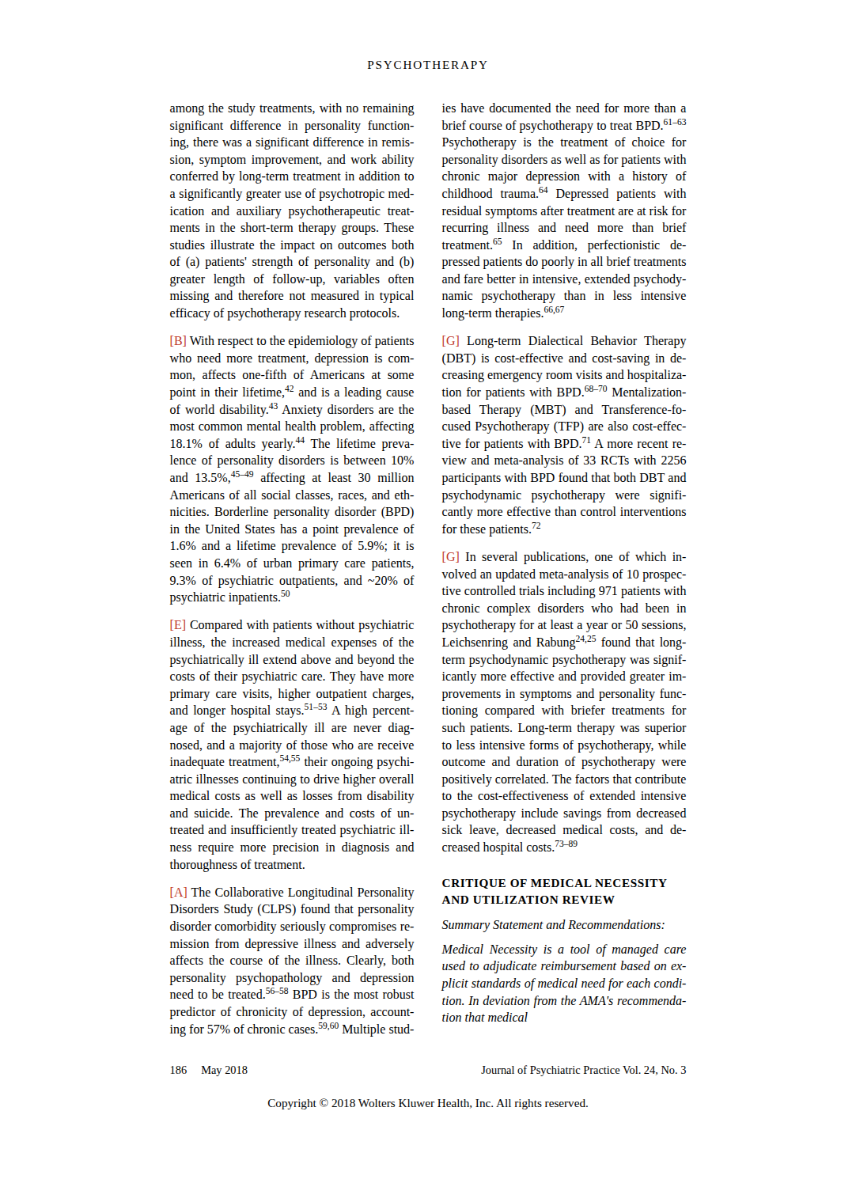Psychotherapy
among the study treatments, with no remaining significant difference in personality functioning, there was a significant difference in remission, symptom improvement, and work ability conferred by long-term treatment in addition to a significantly greater use of psychotropic medication and auxiliary psychotherapeutic treatments in the short-term therapy groups. These studies illustrate the impact on outcomes both of (a) patients' strength of personality and (b) greater length of follow-up, variables often missing and therefore not measured in typical efficacy of psychotherapy research protocols.
[B] With respect to the epidemiology of patients who need more treatment, depression is common, affects one-fifth of Americans at some point in their lifetime,42 and is a leading cause of world disability.43 Anxiety disorders are the most common mental health problem, affecting 18.1% of adults yearly.44 The lifetime prevalence of personality disorders is between 10% and 13.5%,45–49 affecting at least 30 million Americans of all social classes, races, and ethnicities. Borderline personality disorder (BPD) in the United States has a point prevalence of 1.6% and a lifetime prevalence of 5.9%; it is seen in 6.4% of urban primary care patients, 9.3% of psychiatric outpatients, and ~20% of psychiatric inpatients.50
[E] Compared with patients without psychiatric illness, the increased medical expenses of the psychiatrically ill extend above and beyond the costs of their psychiatric care. They have more primary care visits, higher outpatient charges, and longer hospital stays.51–53 A high percentage of the psychiatrically ill are never diagnosed, and a majority of those who are receive inadequate treatment,54,55 their ongoing psychiatric illnesses continuing to drive higher overall medical costs as well as losses from disability and suicide. The prevalence and costs of untreated and insufficiently treated psychiatric illness require more precision in diagnosis and thoroughness of treatment.
[A] The Collaborative Longitudinal Personality Disorders Study (CLPS) found that personality disorder comorbidity seriously compromises remission from depressive illness and adversely affects the course of the illness. Clearly, both personality psychopathology and depression need to be treated.56–58 BPD is the most robust predictor of chronicity of depression, accounting for 57% of chronic cases.59,60 Multiple studies have documented the need for more than a brief course of psychotherapy to treat BPD.61–63 Psychotherapy is the treatment of choice for personality disorders as well as for patients with chronic major depression with a history of childhood trauma.64 Depressed patients with residual symptoms after treatment are at risk for recurring illness and need more than brief treatment.65 In addition, perfectionistic depressed patients do poorly in all brief treatments and fare better in intensive, extended psychodynamic psychotherapy than in less intensive long-term therapies.66,67
[G] Long-term Dialectical Behavior Therapy (DBT) is cost-effective and cost-saving in decreasing emergency room visits and hospitalization for patients with BPD.68–70 Mentalization-based Therapy (MBT) and Transference-focused Psychotherapy (TFP) are also cost-effective for patients with BPD.71 A more recent review and meta-analysis of 33 RCTs with 2256 participants with BPD found that both DBT and psychodynamic psychotherapy were significantly more effective than control interventions for these patients.72
[G] In several publications, one of which involved an updated meta-analysis of 10 prospective controlled trials including 971 patients with chronic complex disorders who had been in psychotherapy for at least a year or 50 sessions, Leichsenring and Rabung24,25 found that long-term psychodynamic psychotherapy was significantly more effective and provided greater improvements in symptoms and personality functioning compared with briefer treatments for such patients. Long-term therapy was superior to less intensive forms of psychotherapy, while outcome and duration of psychotherapy were positively correlated. The factors that contribute to the cost-effectiveness of extended intensive psychotherapy include savings from decreased sick leave, decreased medical costs, and decreased hospital costs.73–89
Critique of Medical Necessity and Utilization Review
Summary Statement and Recommendations:
Medical Necessity is a tool of managed care used to adjudicate reimbursement based on explicit standards of medical need for each condition. In deviation from the AMA's recommendation that medical
186 May 2018 Journal of Psychiatric Practice Vol. 24, No. 3
Copyright © 2018 Wolters Kluwer Health, Inc. All rights reserved.